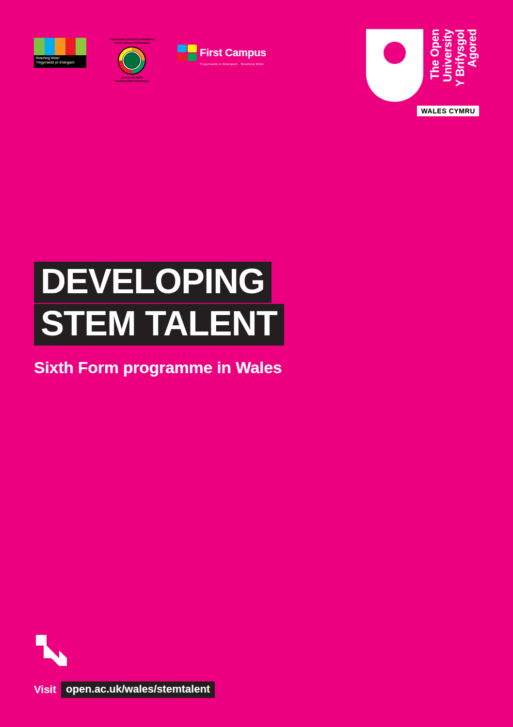Reaching Wider
Ymgyrraedd yn Ehangach
Partneriaeth Cyrhaedd a Chanolbarth
Cymru Ymestyn yn Ehangach
North & Mid Wales
Reaching Wider Partnership
First Campus
Ymgyrraedd yn Ehangach · Reaching Wider
The Open University Y Brifysgol Agored
WALES CYMRU
DEVELOPING STEM TALENT
Sixth Form programme in Wales
Visit open.ac.uk/wales/stemtalent